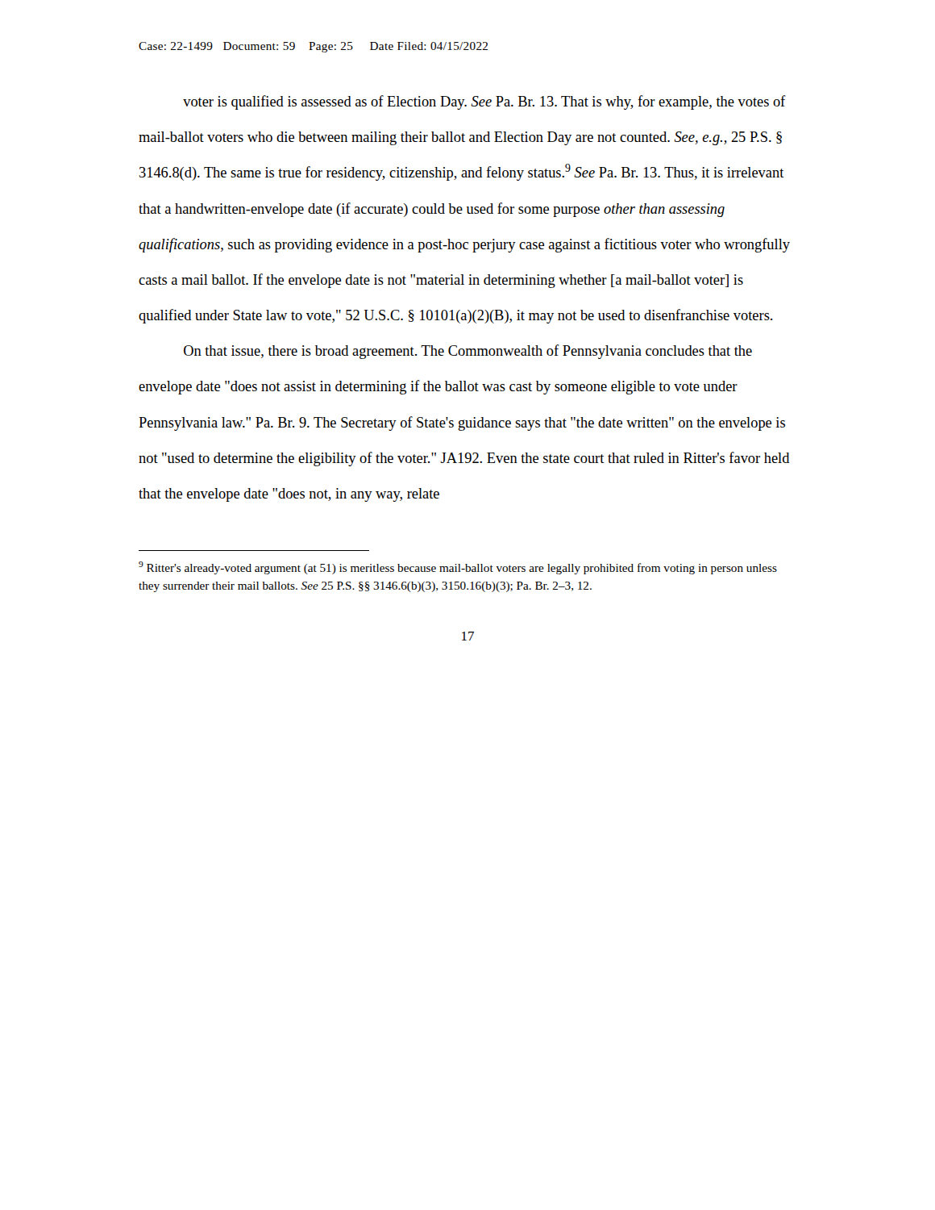Case: 22-1499 Document: 59 Page: 25 Date Filed: 04/15/2022
voter is qualified is assessed as of Election Day. See Pa. Br. 13. That is why, for example, the votes of mail-ballot voters who die between mailing their ballot and Election Day are not counted. See, e.g., 25 P.S. § 3146.8(d). The same is true for residency, citizenship, and felony status.9 See Pa. Br. 13. Thus, it is irrelevant that a handwritten-envelope date (if accurate) could be used for some purpose other than assessing qualifications, such as providing evidence in a post-hoc perjury case against a fictitious voter who wrongfully casts a mail ballot. If the envelope date is not "material in determining whether [a mail-ballot voter] is qualified under State law to vote," 52 U.S.C. § 10101(a)(2)(B), it may not be used to disenfranchise voters.
On that issue, there is broad agreement. The Commonwealth of Pennsylvania concludes that the envelope date "does not assist in determining if the ballot was cast by someone eligible to vote under Pennsylvania law." Pa. Br. 9. The Secretary of State's guidance says that "the date written" on the envelope is not "used to determine the eligibility of the voter." JA192. Even the state court that ruled in Ritter's favor held that the envelope date "does not, in any way, relate
9 Ritter's already-voted argument (at 51) is meritless because mail-ballot voters are legally prohibited from voting in person unless they surrender their mail ballots. See 25 P.S. §§ 3146.6(b)(3), 3150.16(b)(3); Pa. Br. 2–3, 12.
17